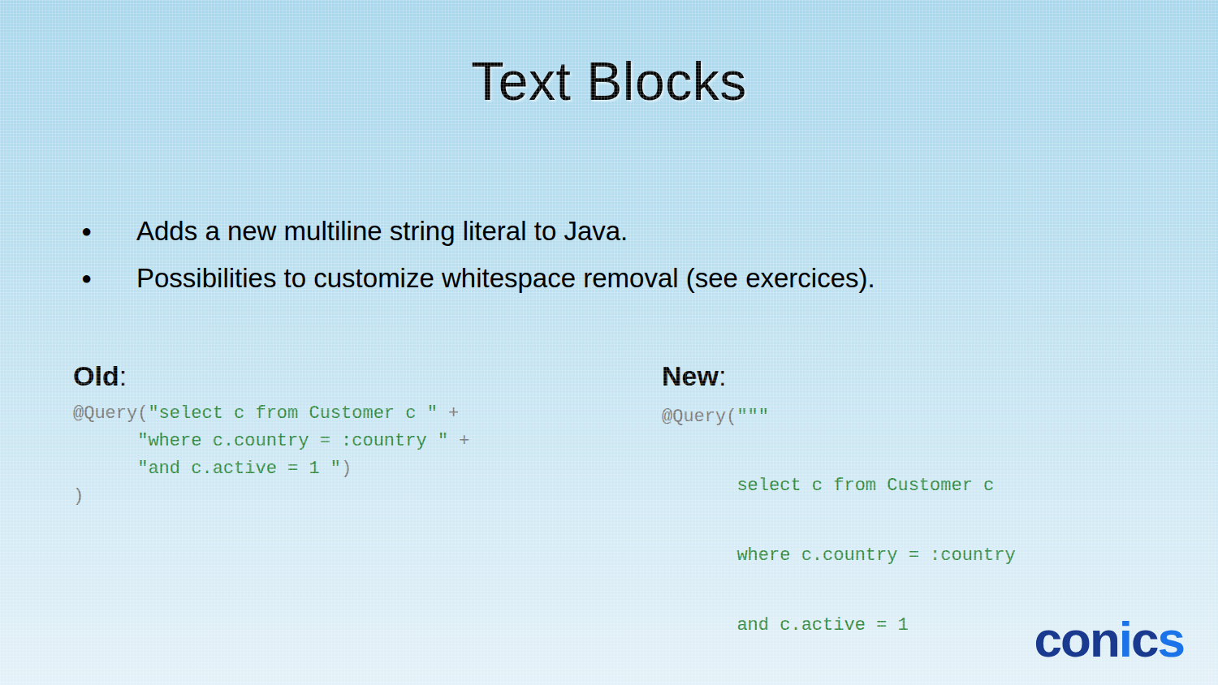Text Blocks
Adds a new multiline string literal to Java.
Possibilities to customize whitespace removal (see exercices).
Old:
@Query("select c from Customer c " +
      "where c.country = :country " +
      "and c.active = 1 ")
)
New:
@Query("""

       select c from Customer c

       where c.country = :country

       and c.active = 1

       """)
conics